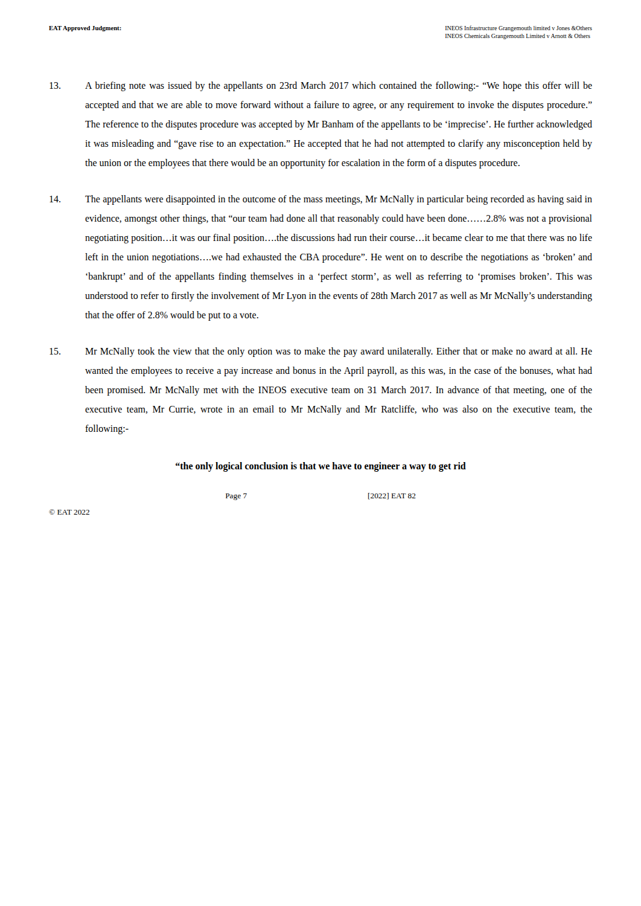EAT Approved Judgment:
INEOS Infrastructure Grangemouth limited v Jones &Others
INEOS Chemicals Grangemouth Limited v Arnott & Others
13.
A briefing note was issued by the appellants on 23rd March 2017 which contained the following:- “We hope this offer will be accepted and that we are able to move forward without a failure to agree, or any requirement to invoke the disputes procedure.” The reference to the disputes procedure was accepted by Mr Banham of the appellants to be ‘imprecise’. He further acknowledged it was misleading and “gave rise to an expectation.” He accepted that he had not attempted to clarify any misconception held by the union or the employees that there would be an opportunity for escalation in the form of a disputes procedure.
14.
The appellants were disappointed in the outcome of the mass meetings, Mr McNally in particular being recorded as having said in evidence, amongst other things, that “our team had done all that reasonably could have been done……2.8% was not a provisional negotiating position…it was our final position….the discussions had run their course…it became clear to me that there was no life left in the union negotiations….we had exhausted the CBA procedure”. He went on to describe the negotiations as ‘broken’ and ‘bankrupt’ and of the appellants finding themselves in a ‘perfect storm’, as well as referring to ‘promises broken’. This was understood to refer to firstly the involvement of Mr Lyon in the events of 28th March 2017 as well as Mr McNally’s understanding that the offer of 2.8% would be put to a vote.
15.
Mr McNally took the view that the only option was to make the pay award unilaterally. Either that or make no award at all. He wanted the employees to receive a pay increase and bonus in the April payroll, as this was, in the case of the bonuses, what had been promised. Mr McNally met with the INEOS executive team on 31 March 2017. In advance of that meeting, one of the executive team, Mr Currie, wrote in an email to Mr McNally and Mr Ratcliffe, who was also on the executive team, the following:-
“the only logical conclusion is that we have to engineer a way to get rid
Page 7 [2022] EAT 82
© EAT 2022